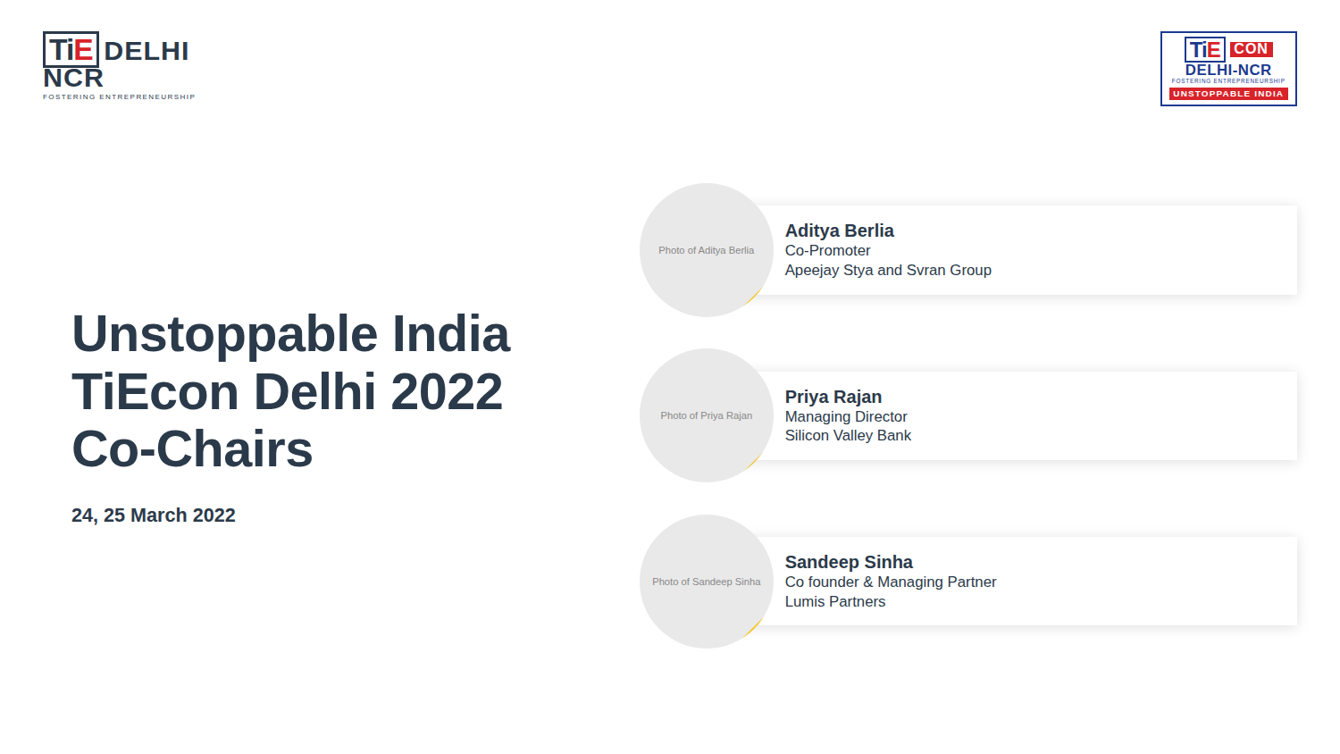TiE DELHI
NCR Fostering Entrepreneurship
TiE CON
DELHI-NCR
Fostering Entrepreneurship
Unstoppable India
Unstoppable India
TiEcon Delhi 2022
Co-Chairs
24, 25 March 2022
Photo of Aditya Berlia
Aditya Berlia
Co-Promoter
Apeejay Stya and Svran Group
Photo of Priya Rajan
Priya Rajan
Managing Director
Silicon Valley Bank
Photo of Sandeep Sinha
Sandeep Sinha
Co founder & Managing Partner
Lumis Partners